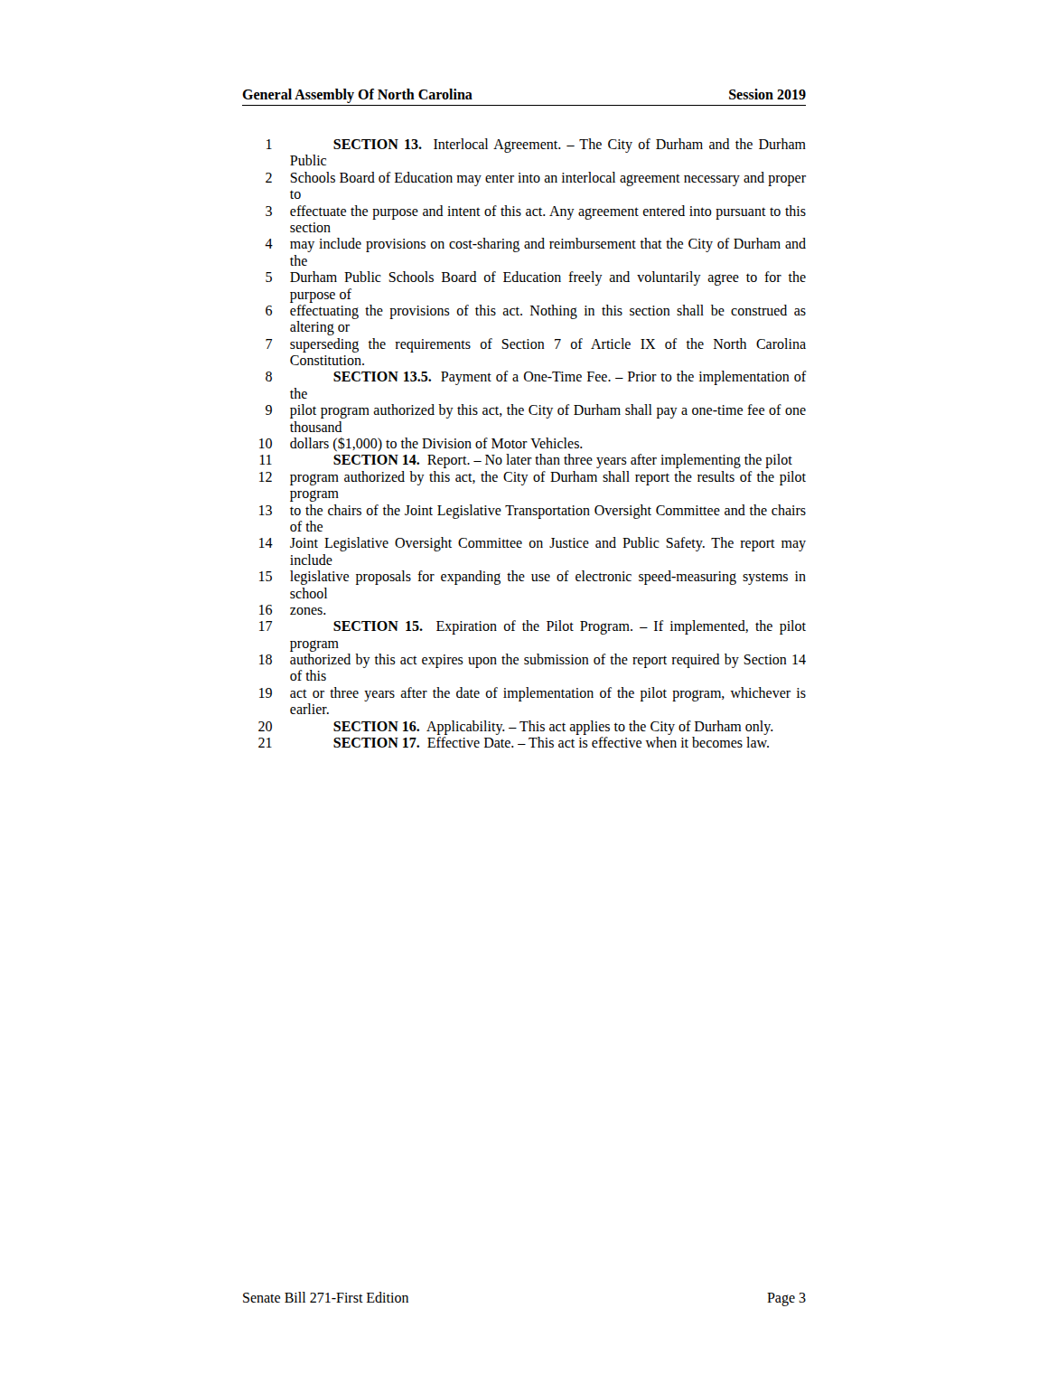General Assembly Of North Carolina
Session 2019
SECTION 13. Interlocal Agreement. – The City of Durham and the Durham Public
Schools Board of Education may enter into an interlocal agreement necessary and proper to
effectuate the purpose and intent of this act. Any agreement entered into pursuant to this section
may include provisions on cost-sharing and reimbursement that the City of Durham and the
Durham Public Schools Board of Education freely and voluntarily agree to for the purpose of
effectuating the provisions of this act. Nothing in this section shall be construed as altering or
superseding the requirements of Section 7 of Article IX of the North Carolina Constitution.
SECTION 13.5. Payment of a One-Time Fee. – Prior to the implementation of the
pilot program authorized by this act, the City of Durham shall pay a one-time fee of one thousand
dollars ($1,000) to the Division of Motor Vehicles.
SECTION 14. Report. – No later than three years after implementing the pilot
program authorized by this act, the City of Durham shall report the results of the pilot program
to the chairs of the Joint Legislative Transportation Oversight Committee and the chairs of the
Joint Legislative Oversight Committee on Justice and Public Safety. The report may include
legislative proposals for expanding the use of electronic speed-measuring systems in school
zones.
SECTION 15. Expiration of the Pilot Program. – If implemented, the pilot program
authorized by this act expires upon the submission of the report required by Section 14 of this
act or three years after the date of implementation of the pilot program, whichever is earlier.
SECTION 16. Applicability. – This act applies to the City of Durham only.
SECTION 17. Effective Date. – This act is effective when it becomes law.
Senate Bill 271-First Edition
Page 3